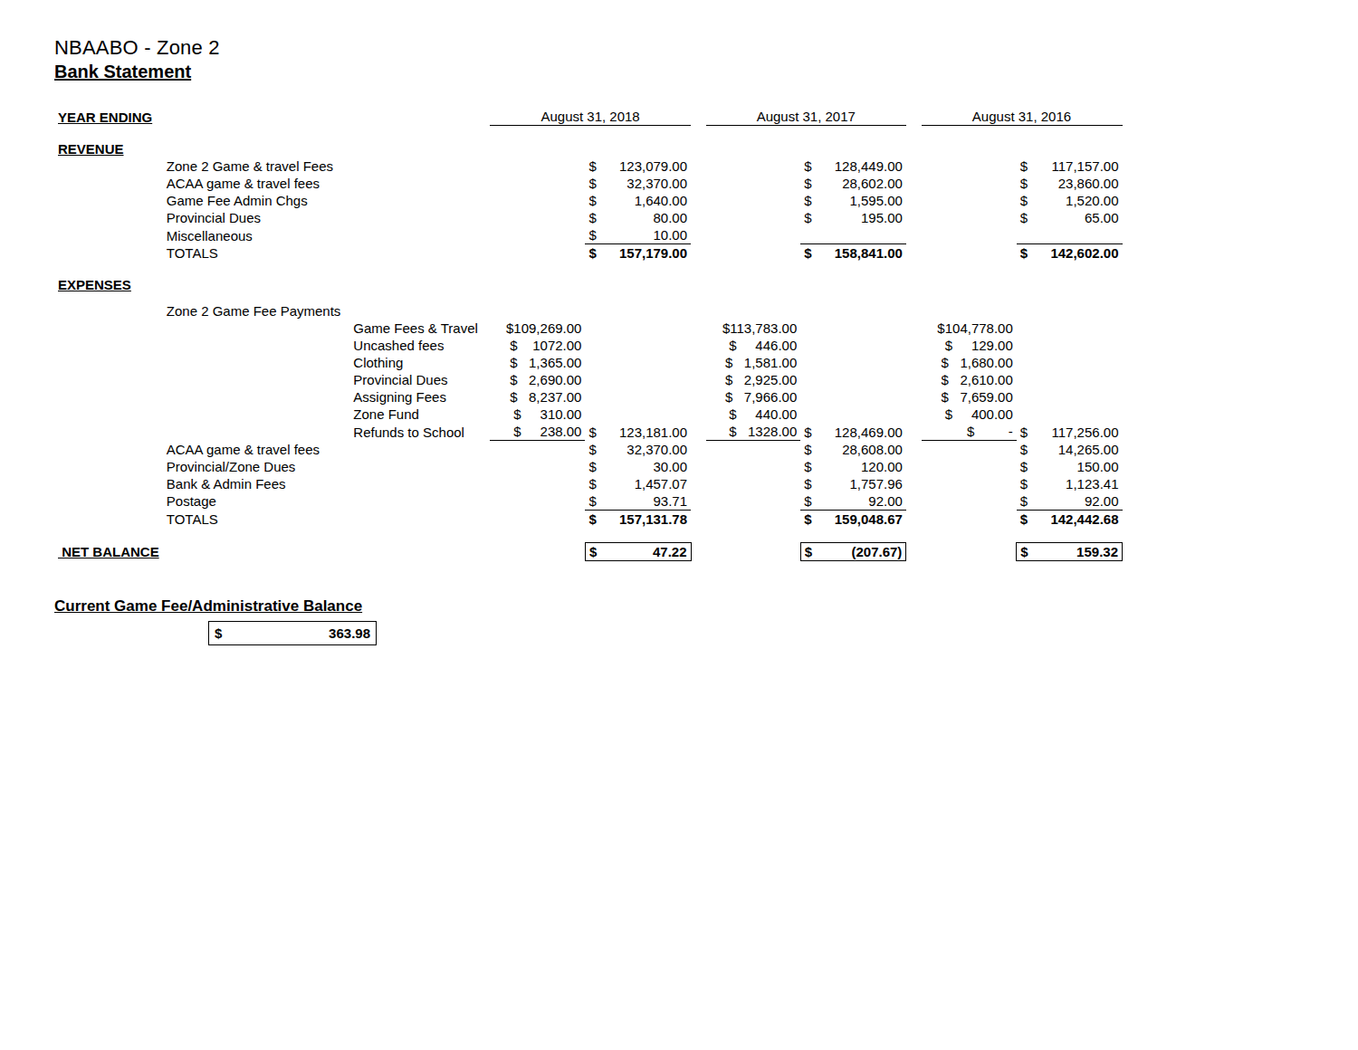NBAABO - Zone 2
Bank Statement
| YEAR ENDING | | | August 31, 2018 | | August 31, 2017 | | August 31, 2016 |
| REVENUE | |
| | Zone 2 Game & travel Fees | | | $ | 123,079.00 | | | $ | 128,449.00 | | | $ | 117,157.00 |
| | ACAA game & travel fees | | | $ | 32,370.00 | | | $ | 28,602.00 | | | $ | 23,860.00 |
| | Game Fee Admin Chgs | | | $ | 1,640.00 | | | $ | 1,595.00 | | | $ | 1,520.00 |
| | Provincial Dues | | | $ | 80.00 | | | $ | 195.00 | | | $ | 65.00 |
| | Miscellaneous | | | $ | 10.00 | | | | | | | | |
| | TOTALS | | | $ | 157,179.00 | | | $ | 158,841.00 | | | $ | 142,602.00 |
| EXPENSES | |
| | Zone 2 Game Fee Payments | |
| | | Game Fees & Travel | $109,269.00 | | | | $113,783.00 | | | | $104,778.00 | | |
| | | Uncashed fees | $ 1072.00 | | | | $ 446.00 | | | | $ 129.00 | | |
| | | Clothing | $ 1,365.00 | | | | $ 1,581.00 | | | | $ 1,680.00 | | |
| | | Provincial Dues | $ 2,690.00 | | | | $ 2,925.00 | | | | $ 2,610.00 | | |
| | | Assigning Fees | $ 8,237.00 | | | | $ 7,966.00 | | | | $ 7,659.00 | | |
| | | Zone Fund | $ 310.00 | | | | $ 440.00 | | | | $ 400.00 | | |
| | | Refunds to School | $ 238.00 | $ | 123,181.00 | | $ 1328.00 | $ | 128,469.00 | | $ - | $ | 117,256.00 |
| | ACAA game & travel fees | | $ | 32,370.00 | | | $ | 28,608.00 | | | $ | 14,265.00 |
| | Provincial/Zone Dues | | $ | 30.00 | | | $ | 120.00 | | | $ | 150.00 |
| | Bank & Admin Fees | | $ | 1,457.07 | | | $ | 1,757.96 | | | $ | 1,123.41 |
| | Postage | | $ | 93.71 | | | $ | 92.00 | | | $ | 92.00 |
| | TOTALS | | | $ | 157,131.78 | | | $ | 159,048.67 | | | $ | 142,442.68 |
| NET BALANCE | | | | $ | 47.22 | | | $ | (207.67) | | | $ | 159.32 |
Current Game Fee/Administrative Balance
| $ | 363.98 |